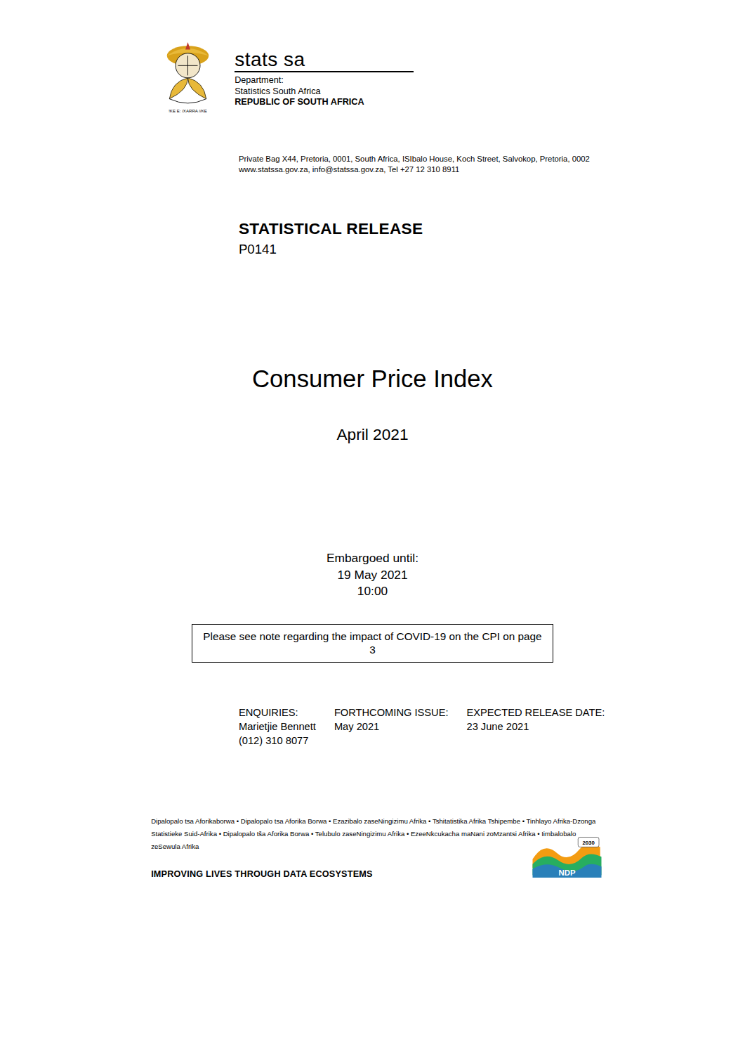stats sa
Department:
Statistics South Africa
REPUBLIC OF SOUTH AFRICA
Private Bag X44, Pretoria, 0001, South Africa, ISIbalo House, Koch Street, Salvokop, Pretoria, 0002
www.statssa.gov.za, info@statssa.gov.za, Tel +27 12 310 8911
STATISTICAL RELEASE
P0141
Consumer Price Index
April 2021
Embargoed until:
19 May 2021
10:00
Please see note regarding the impact of COVID-19 on the CPI on page 3
| ENQUIRIES: | FORTHCOMING ISSUE: | EXPECTED RELEASE DATE: |
| Marietjie Bennett | May 2021 | 23 June 2021 |
| (012) 310 8077 | | |
Dipalopalo tsa Aforikaborwa • Dipalopalo tsa Aforika Borwa • Ezazibalo zaseNingizimu Afrika • Tshitatistika Afrika Tshipembe • Tinhlayo Afrika-Dzonga
Statistieke Suid-Afrika • Dipalopalo tša Aforika Borwa • Telubulo zaseNingizimu Afrika • EzeeNkcukacha maNani zoMzantsi Afrika • Iimbalobalo zeSewula Afrika
IMPROVING LIVES THROUGH DATA ECOSYSTEMS